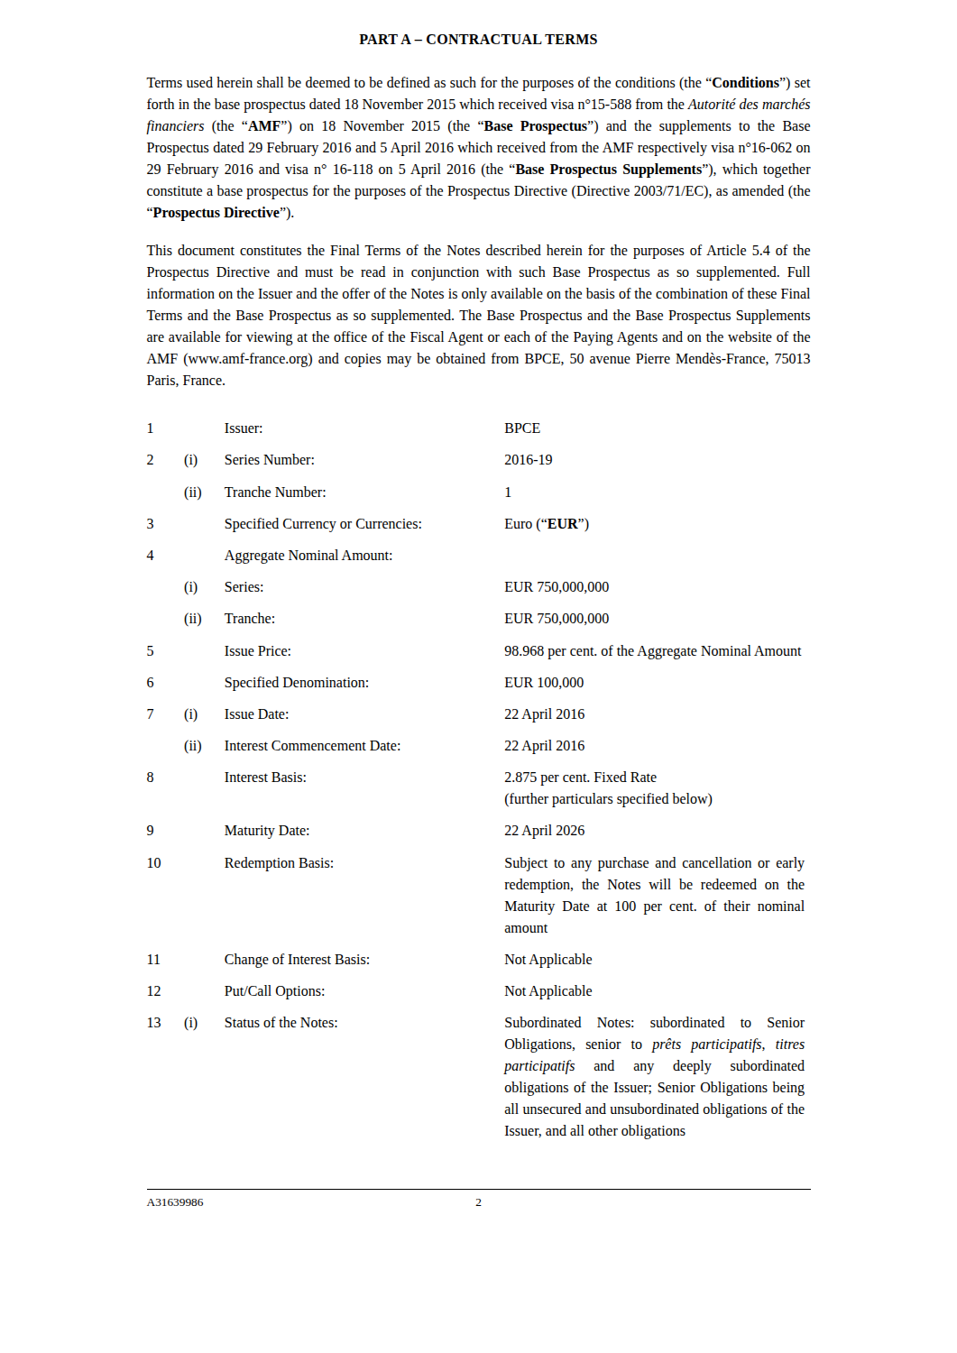PART A – CONTRACTUAL TERMS
Terms used herein shall be deemed to be defined as such for the purposes of the conditions (the “Conditions”) set forth in the base prospectus dated 18 November 2015 which received visa n°15-588 from the Autorité des marchés financiers (the “AMF”) on 18 November 2015 (the “Base Prospectus”) and the supplements to the Base Prospectus dated 29 February 2016 and 5 April 2016 which received from the AMF respectively visa n°16-062 on 29 February 2016 and visa n° 16-118 on 5 April 2016 (the “Base Prospectus Supplements”), which together constitute a base prospectus for the purposes of the Prospectus Directive (Directive 2003/71/EC), as amended (the “Prospectus Directive”).
This document constitutes the Final Terms of the Notes described herein for the purposes of Article 5.4 of the Prospectus Directive and must be read in conjunction with such Base Prospectus as so supplemented. Full information on the Issuer and the offer of the Notes is only available on the basis of the combination of these Final Terms and the Base Prospectus as so supplemented. The Base Prospectus and the Base Prospectus Supplements are available for viewing at the office of the Fiscal Agent or each of the Paying Agents and on the website of the AMF (www.amf-france.org) and copies may be obtained from BPCE, 50 avenue Pierre Mendès-France, 75013 Paris, France.
| 1 | | Issuer: | BPCE |
| 2 | (i) | Series Number: | 2016-19 |
| | (ii) | Tranche Number: | 1 |
| 3 | | Specified Currency or Currencies: | Euro (“ EUR ”) |
| 4 | | Aggregate Nominal Amount: | |
| | (i) | Series: | EUR 750,000,000 |
| | (ii) | Tranche: | EUR 750,000,000 |
| 5 | | Issue Price: | 98.968 per cent. of the Aggregate Nominal Amount |
| 6 | | Specified Denomination: | EUR 100,000 |
| 7 | (i) | Issue Date: | 22 April 2016 |
| | (ii) | Interest Commencement Date: | 22 April 2016 |
| 8 | | Interest Basis: | 2.875 per cent. Fixed Rate (further particulars specified below) |
| 9 | | Maturity Date: | 22 April 2026 |
| 10 | | Redemption Basis: | Subject to any purchase and cancellation or early redemption, the Notes will be redeemed on the Maturity Date at 100 per cent. of their nominal amount |
| 11 | | Change of Interest Basis: | Not Applicable |
| 12 | | Put/Call Options: | Not Applicable |
| 13 | (i) | Status of the Notes: | Subordinated Notes: subordinated to Senior Obligations, senior to prêts participatifs , titres participatifs and any deeply subordinated obligations of the Issuer; Senior Obligations being all unsecured and unsubordinated obligations of the Issuer, and all other obligations |
A31639986
2